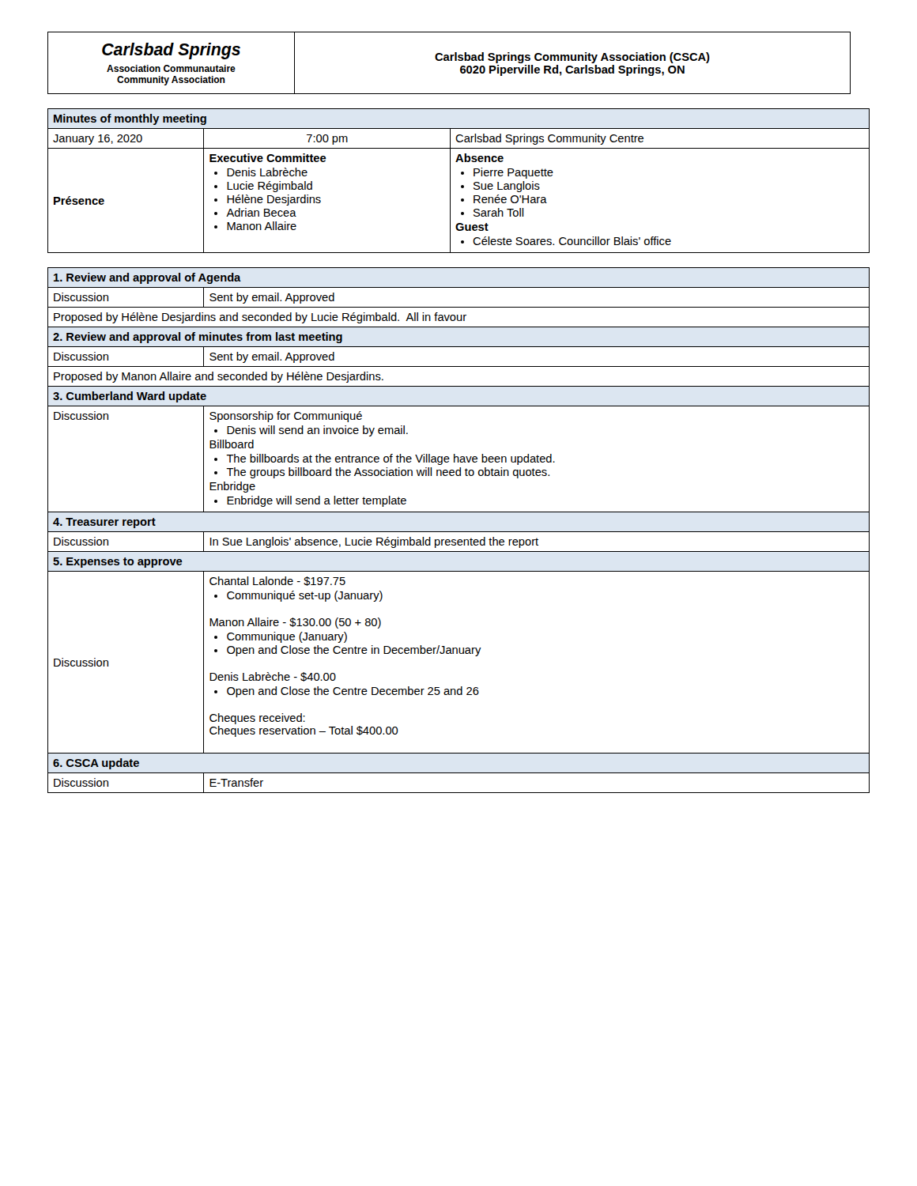| Carlsbad Springs Association Communautaire Community Association | Carlsbad Springs Community Association (CSCA) 6020 Piperville Rd, Carlsbad Springs, ON | |
| Minutes of monthly meeting |
| January 16, 2020 | 7:00 pm | Carlsbad Springs Community Centre |
| Présence | Executive Committee Denis Labrèche Lucie Régimbald Hélène Desjardins Adrian Becea Manon Allaire | Absence Pierre Paquette Sue Langlois Renée O'Hara Sarah Toll Guest Céleste Soares. Councillor Blais' office |
| 1. Review and approval of Agenda |
| Discussion | Sent by email. Approved |
| Proposed by Hélène Desjardins and seconded by Lucie Régimbald. All in favour |
| 2. Review and approval of minutes from last meeting |
| Discussion | Sent by email. Approved |
| Proposed by Manon Allaire and seconded by Hélène Desjardins. |
| 3. Cumberland Ward update |
| Discussion | Sponsorship for Communiqué Denis will send an invoice by email. Billboard The billboards at the entrance of the Village have been updated. The groups billboard the Association will need to obtain quotes. Enbridge Enbridge will send a letter template |
| 4. Treasurer report |
| Discussion | In Sue Langlois' absence, Lucie Régimbald presented the report |
| 5. Expenses to approve |
| Discussion | Chantal Lalonde - $197.75 Communiqué set-up (January) Manon Allaire - $130.00 (50 + 80) Communique (January) Open and Close the Centre in December/January Denis Labrèche - $40.00 Open and Close the Centre December 25 and 26 Cheques received: Cheques reservation – Total $400.00 |
| 6. CSCA update |
| Discussion | E-Transfer |